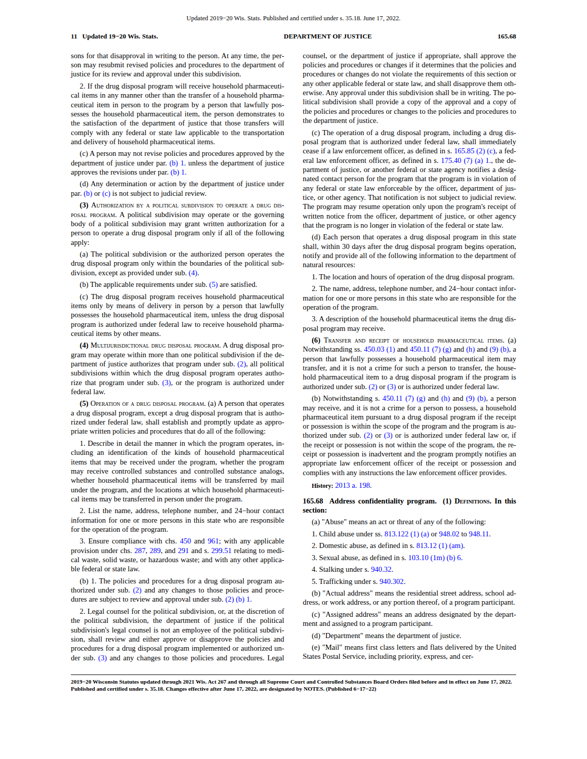Updated 2019−20 Wis. Stats. Published and certified under s. 35.18. June 17, 2022.
11 Updated 19−20 Wis. Stats. DEPARTMENT OF JUSTICE 165.68
sons for that disapproval in writing to the person. At any time, the person may resubmit revised policies and procedures to the department of justice for its review and approval under this subdivision.
2. If the drug disposal program will receive household pharmaceutical items in any manner other than the transfer of a household pharmaceutical item in person to the program by a person that lawfully possesses the household pharmaceutical item, the person demonstrates to the satisfaction of the department of justice that those transfers will comply with any federal or state law applicable to the transportation and delivery of household pharmaceutical items.
(c) A person may not revise policies and procedures approved by the department of justice under par. (b) 1. unless the department of justice approves the revisions under par. (b) 1.
(d) Any determination or action by the department of justice under par. (b) or (c) is not subject to judicial review.
(3) Authorization by a political subdivision to operate a drug disposal program. A political subdivision may operate or the governing body of a political subdivision may grant written authorization for a person to operate a drug disposal program only if all of the following apply:
(a) The political subdivision or the authorized person operates the drug disposal program only within the boundaries of the political subdivision, except as provided under sub. (4).
(b) The applicable requirements under sub. (5) are satisfied.
(c) The drug disposal program receives household pharmaceutical items only by means of delivery in person by a person that lawfully possesses the household pharmaceutical item, unless the drug disposal program is authorized under federal law to receive household pharmaceutical items by other means.
(4) Multijurisdictional drug disposal program. A drug disposal program may operate within more than one political subdivision if the department of justice authorizes that program under sub. (2), all political subdivisions within which the drug disposal program operates authorize that program under sub. (3), or the program is authorized under federal law.
(5) Operation of a drug disposal program. (a) A person that operates a drug disposal program, except a drug disposal program that is authorized under federal law, shall establish and promptly update as appropriate written policies and procedures that do all of the following:
1. Describe in detail the manner in which the program operates, including an identification of the kinds of household pharmaceutical items that may be received under the program, whether the program may receive controlled substances and controlled substance analogs, whether household pharmaceutical items will be transferred by mail under the program, and the locations at which household pharmaceutical items may be transferred in person under the program.
2. List the name, address, telephone number, and 24−hour contact information for one or more persons in this state who are responsible for the operation of the program.
3. Ensure compliance with chs. 450 and 961; with any applicable provision under chs. 287, 289, and 291 and s. 299.51 relating to medical waste, solid waste, or hazardous waste; and with any other applicable federal or state law.
(b) 1. The policies and procedures for a drug disposal program authorized under sub. (2) and any changes to those policies and procedures are subject to review and approval under sub. (2) (b) 1.
2. Legal counsel for the political subdivision, or, at the discretion of the political subdivision, the department of justice if the political subdivision's legal counsel is not an employee of the political subdivision, shall review and either approve or disapprove the policies and procedures for a drug disposal program implemented or authorized under sub. (3) and any changes to those policies and procedures. Legal counsel, or the department of justice if appropriate, shall approve the policies and procedures or changes if it determines that the policies and procedures or changes do not violate the requirements of this section or any other applicable federal or state law, and shall disapprove them otherwise. Any approval under this subdivision shall be in writing. The political subdivision shall provide a copy of the approval and a copy of the policies and procedures or changes to the policies and procedures to the department of justice.
(c) The operation of a drug disposal program, including a drug disposal program that is authorized under federal law, shall immediately cease if a law enforcement officer, as defined in s. 165.85 (2) (c), a federal law enforcement officer, as defined in s. 175.40 (7) (a) 1., the department of justice, or another federal or state agency notifies a designated contact person for the program that the program is in violation of any federal or state law enforceable by the officer, department of justice, or other agency. That notification is not subject to judicial review. The program may resume operation only upon the program's receipt of written notice from the officer, department of justice, or other agency that the program is no longer in violation of the federal or state law.
(d) Each person that operates a drug disposal program in this state shall, within 30 days after the drug disposal program begins operation, notify and provide all of the following information to the department of natural resources:
1. The location and hours of operation of the drug disposal program.
2. The name, address, telephone number, and 24−hour contact information for one or more persons in this state who are responsible for the operation of the program.
3. A description of the household pharmaceutical items the drug disposal program may receive.
(6) Transfer and receipt of household pharmaceutical items. (a) Notwithstanding ss. 450.03 (1) and 450.11 (7) (g) and (h) and (9) (b), a person that lawfully possesses a household pharmaceutical item may transfer, and it is not a crime for such a person to transfer, the household pharmaceutical item to a drug disposal program if the program is authorized under sub. (2) or (3) or is authorized under federal law.
(b) Notwithstanding s. 450.11 (7) (g) and (h) and (9) (b), a person may receive, and it is not a crime for a person to possess, a household pharmaceutical item pursuant to a drug disposal program if the receipt or possession is within the scope of the program and the program is authorized under sub. (2) or (3) or is authorized under federal law or, if the receipt or possession is not within the scope of the program, the receipt or possession is inadvertent and the program promptly notifies an appropriate law enforcement officer of the receipt or possession and complies with any instructions the law enforcement officer provides.
History: 2013 a. 198.
165.68 Address confidentiality program. (1) Definitions. In this section:
(a) "Abuse" means an act or threat of any of the following:
1. Child abuse under ss. 813.122 (1) (a) or 948.02 to 948.11.
2. Domestic abuse, as defined in s. 813.12 (1) (am).
3. Sexual abuse, as defined in s. 103.10 (1m) (b) 6.
4. Stalking under s. 940.32.
5. Trafficking under s. 940.302.
(b) "Actual address" means the residential street address, school address, or work address, or any portion thereof, of a program participant.
(c) "Assigned address" means an address designated by the department and assigned to a program participant.
(d) "Department" means the department of justice.
(e) "Mail" means first class letters and flats delivered by the United States Postal Service, including priority, express, and cer-
2019−20 Wisconsin Statutes updated through 2021 Wis. Act 267 and through all Supreme Court and Controlled Substances Board Orders filed before and in effect on June 17, 2022. Published and certified under s. 35.18. Changes effective after June 17, 2022, are designated by NOTES. (Published 6−17−22)